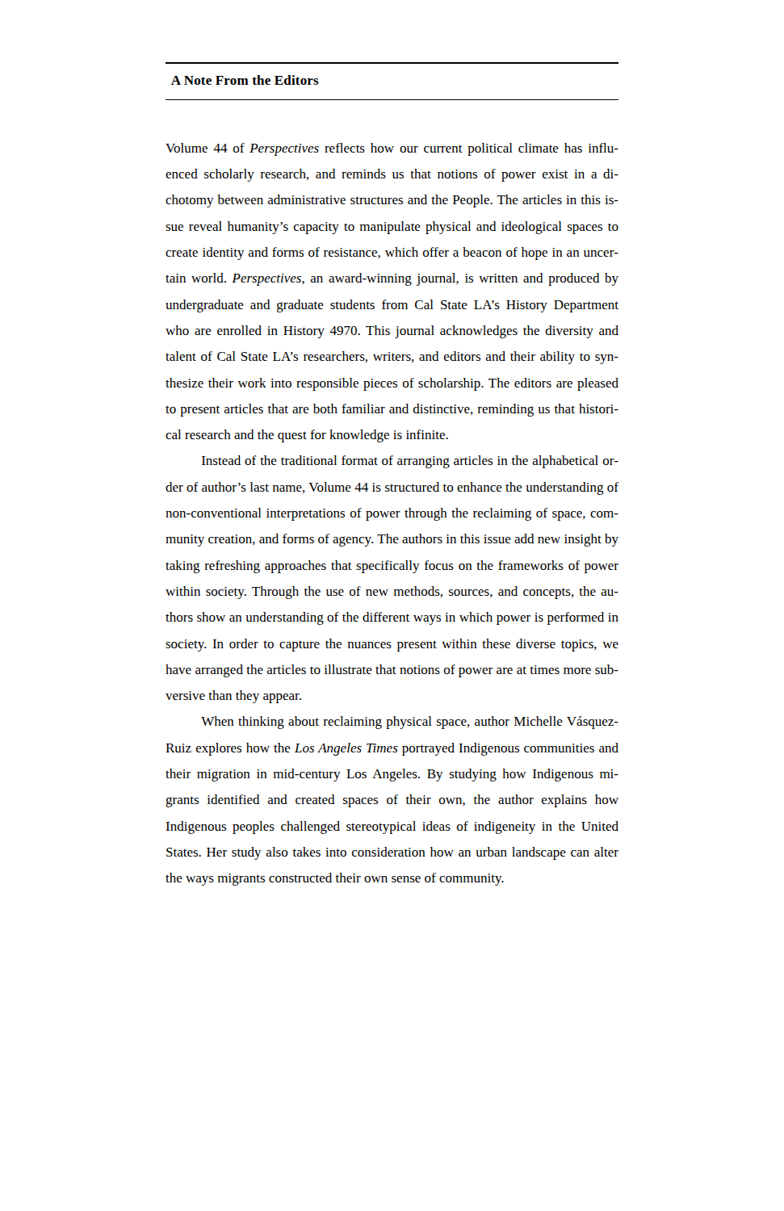A Note From the Editors
Volume 44 of Perspectives reflects how our current political climate has influenced scholarly research, and reminds us that notions of power exist in a dichotomy between administrative structures and the People. The articles in this issue reveal humanity’s capacity to manipulate physical and ideological spaces to create identity and forms of resistance, which offer a beacon of hope in an uncertain world. Perspectives, an award-winning journal, is written and produced by undergraduate and graduate students from Cal State LA’s History Department who are enrolled in History 4970. This journal acknowledges the diversity and talent of Cal State LA’s researchers, writers, and editors and their ability to synthesize their work into responsible pieces of scholarship. The editors are pleased to present articles that are both familiar and distinctive, reminding us that historical research and the quest for knowledge is infinite.
Instead of the traditional format of arranging articles in the alphabetical order of author’s last name, Volume 44 is structured to enhance the understanding of non-conventional interpretations of power through the reclaiming of space, community creation, and forms of agency. The authors in this issue add new insight by taking refreshing approaches that specifically focus on the frameworks of power within society. Through the use of new methods, sources, and concepts, the authors show an understanding of the different ways in which power is performed in society. In order to capture the nuances present within these diverse topics, we have arranged the articles to illustrate that notions of power are at times more subversive than they appear.
When thinking about reclaiming physical space, author Michelle Vásquez-Ruiz explores how the Los Angeles Times portrayed Indigenous communities and their migration in mid-century Los Angeles. By studying how Indigenous migrants identified and created spaces of their own, the author explains how Indigenous peoples challenged stereotypical ideas of indigeneity in the United States. Her study also takes into consideration how an urban landscape can alter the ways migrants constructed their own sense of community.